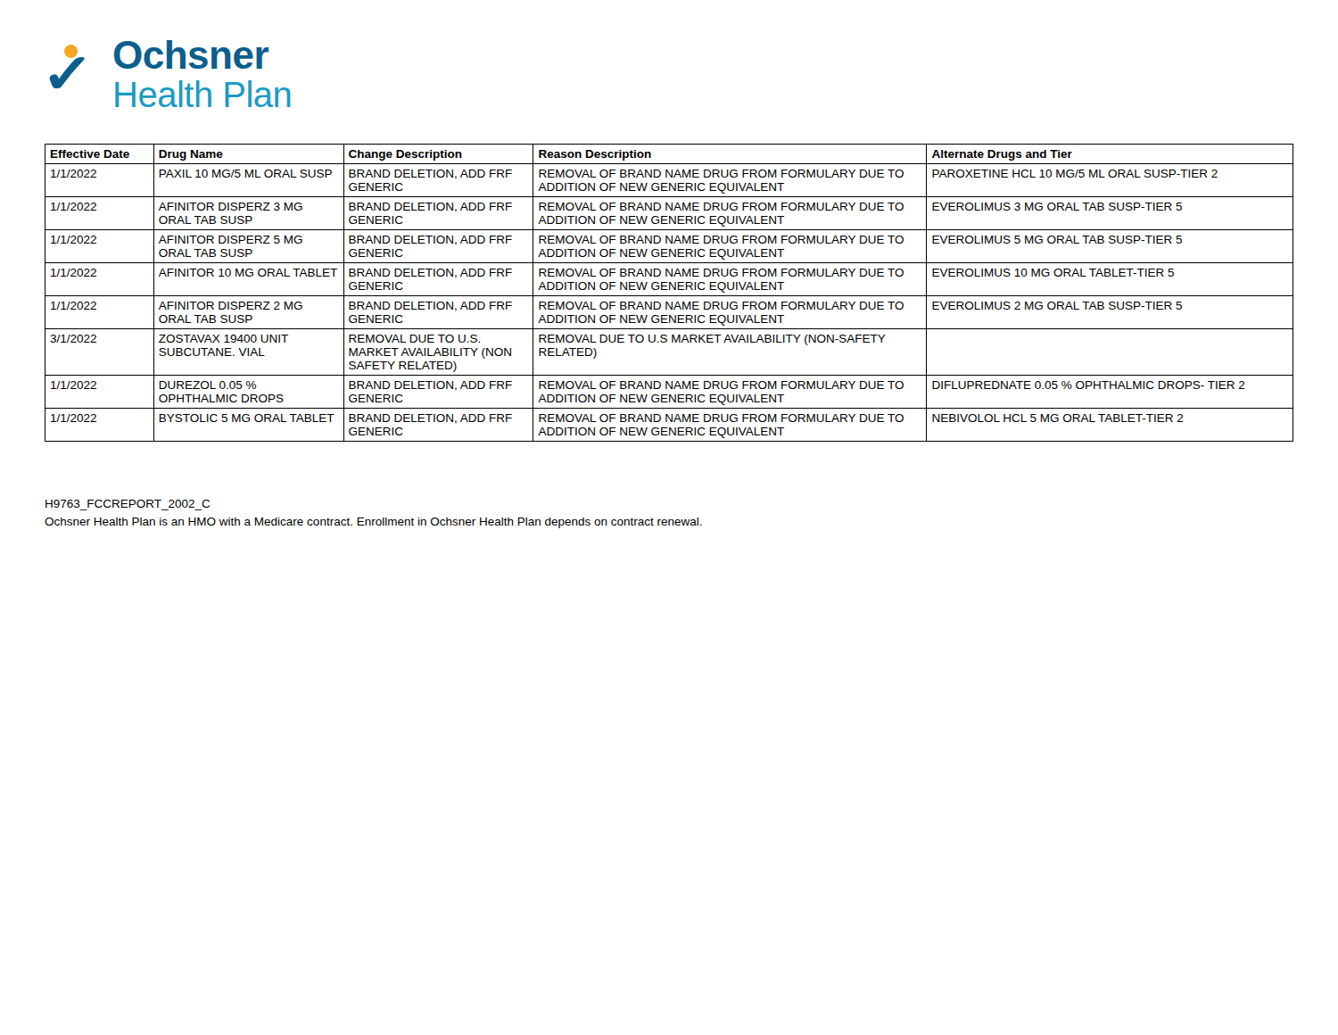✓
Ochsner
Health Plan
| Effective Date | Drug Name | Change Description | Reason Description | Alternate Drugs and Tier |
| --- | --- | --- | --- | --- |
| 1/1/2022 | PAXIL 10 MG/5 ML ORAL SUSP | BRAND DELETION, ADD FRF GENERIC | REMOVAL OF BRAND NAME DRUG FROM FORMULARY DUE TO ADDITION OF NEW GENERIC EQUIVALENT | PAROXETINE HCL 10 MG/5 ML ORAL SUSP-TIER 2 |
| 1/1/2022 | AFINITOR DISPERZ 3 MG ORAL TAB SUSP | BRAND DELETION, ADD FRF GENERIC | REMOVAL OF BRAND NAME DRUG FROM FORMULARY DUE TO ADDITION OF NEW GENERIC EQUIVALENT | EVEROLIMUS 3 MG ORAL TAB SUSP-TIER 5 |
| 1/1/2022 | AFINITOR DISPERZ 5 MG ORAL TAB SUSP | BRAND DELETION, ADD FRF GENERIC | REMOVAL OF BRAND NAME DRUG FROM FORMULARY DUE TO ADDITION OF NEW GENERIC EQUIVALENT | EVEROLIMUS 5 MG ORAL TAB SUSP-TIER 5 |
| 1/1/2022 | AFINITOR 10 MG ORAL TABLET | BRAND DELETION, ADD FRF GENERIC | REMOVAL OF BRAND NAME DRUG FROM FORMULARY DUE TO ADDITION OF NEW GENERIC EQUIVALENT | EVEROLIMUS 10 MG ORAL TABLET-TIER 5 |
| 1/1/2022 | AFINITOR DISPERZ 2 MG ORAL TAB SUSP | BRAND DELETION, ADD FRF GENERIC | REMOVAL OF BRAND NAME DRUG FROM FORMULARY DUE TO ADDITION OF NEW GENERIC EQUIVALENT | EVEROLIMUS 2 MG ORAL TAB SUSP-TIER 5 |
| 3/1/2022 | ZOSTAVAX 19400 UNIT SUBCUTANE. VIAL | REMOVAL DUE TO U.S. MARKET AVAILABILITY (NON SAFETY RELATED) | REMOVAL DUE TO U.S MARKET AVAILABILITY (NON-SAFETY RELATED) | |
| 1/1/2022 | DUREZOL 0.05 % OPHTHALMIC DROPS | BRAND DELETION, ADD FRF GENERIC | REMOVAL OF BRAND NAME DRUG FROM FORMULARY DUE TO ADDITION OF NEW GENERIC EQUIVALENT | DIFLUPREDNATE 0.05 % OPHTHALMIC DROPS- TIER 2 |
| 1/1/2022 | BYSTOLIC 5 MG ORAL TABLET | BRAND DELETION, ADD FRF GENERIC | REMOVAL OF BRAND NAME DRUG FROM FORMULARY DUE TO ADDITION OF NEW GENERIC EQUIVALENT | NEBIVOLOL HCL 5 MG ORAL TABLET-TIER 2 |
H9763_FCCREPORT_2002_C
Ochsner Health Plan is an HMO with a Medicare contract. Enrollment in Ochsner Health Plan depends on contract renewal.